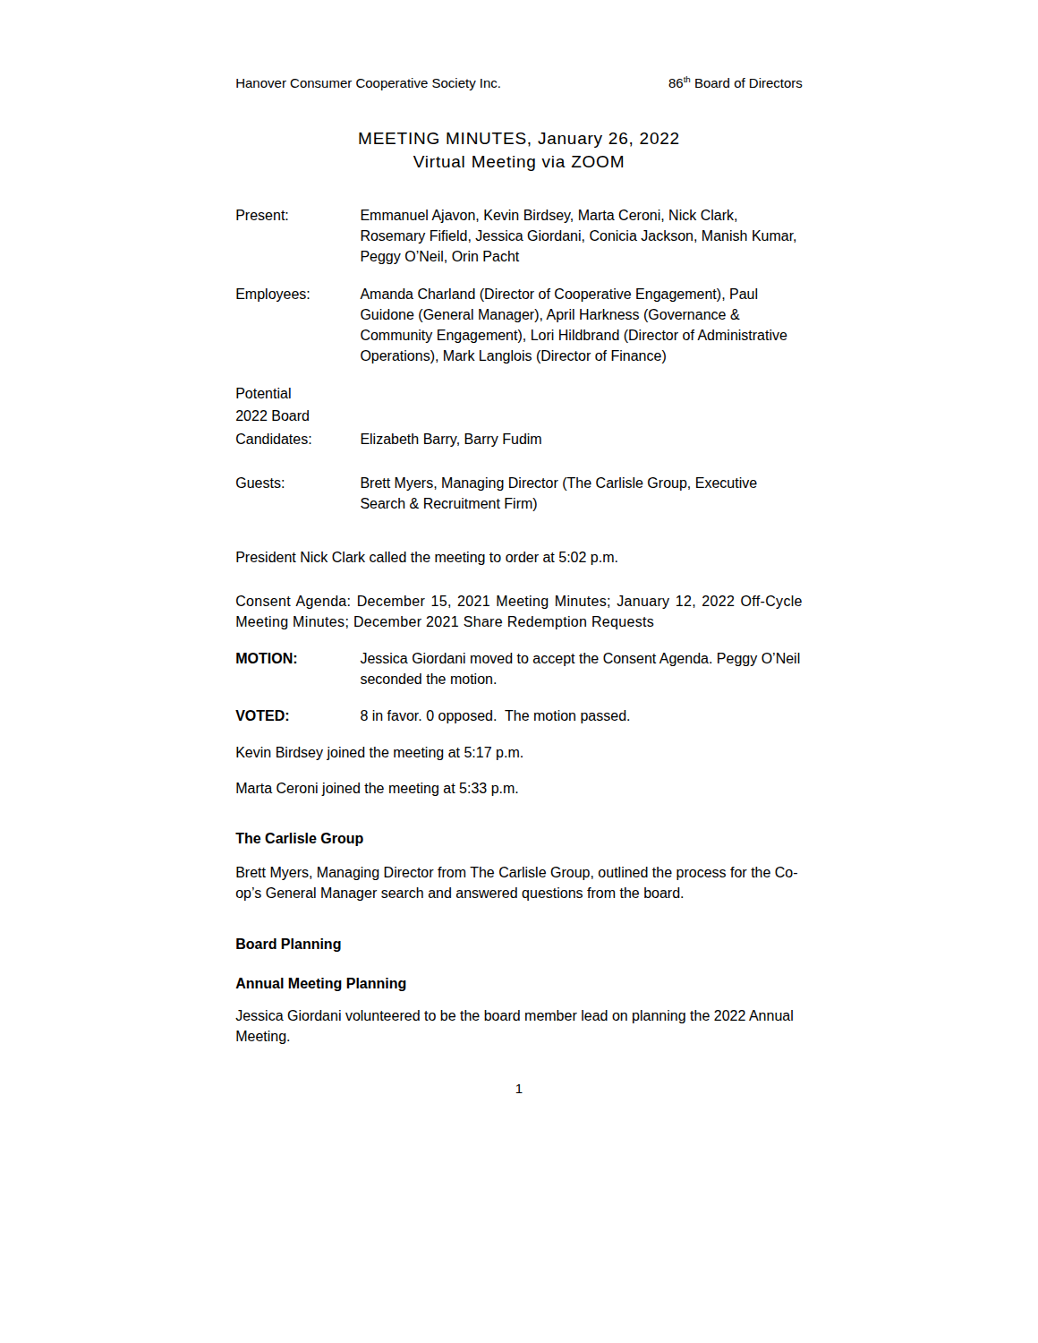Hanover Consumer Cooperative Society Inc.
86th Board of Directors
MEETING MINUTES, January 26, 2022 Virtual Meeting via ZOOM
Present:
Emmanuel Ajavon, Kevin Birdsey, Marta Ceroni, Nick Clark, Rosemary Fifield, Jessica Giordani, Conicia Jackson, Manish Kumar, Peggy O’Neil, Orin Pacht
Employees:
Amanda Charland (Director of Cooperative Engagement), Paul Guidone (General Manager), April Harkness (Governance & Community Engagement), Lori Hildbrand (Director of Administrative Operations), Mark Langlois (Director of Finance)
Potential
2022 Board
Candidates:
Elizabeth Barry, Barry Fudim
Guests:
Brett Myers, Managing Director (The Carlisle Group, Executive Search & Recruitment Firm)
President Nick Clark called the meeting to order at 5:02 p.m.
Consent Agenda: December 15, 2021 Meeting Minutes; January 12, 2022 Off-Cycle Meeting Minutes; December 2021 Share Redemption Requests
MOTION:
Jessica Giordani moved to accept the Consent Agenda. Peggy O’Neil seconded the motion.
VOTED:
8 in favor. 0 opposed. The motion passed.
Kevin Birdsey joined the meeting at 5:17 p.m.
Marta Ceroni joined the meeting at 5:33 p.m.
The Carlisle Group
Brett Myers, Managing Director from The Carlisle Group, outlined the process for the Co-op’s General Manager search and answered questions from the board.
Board Planning
Annual Meeting Planning
Jessica Giordani volunteered to be the board member lead on planning the 2022 Annual Meeting.
1